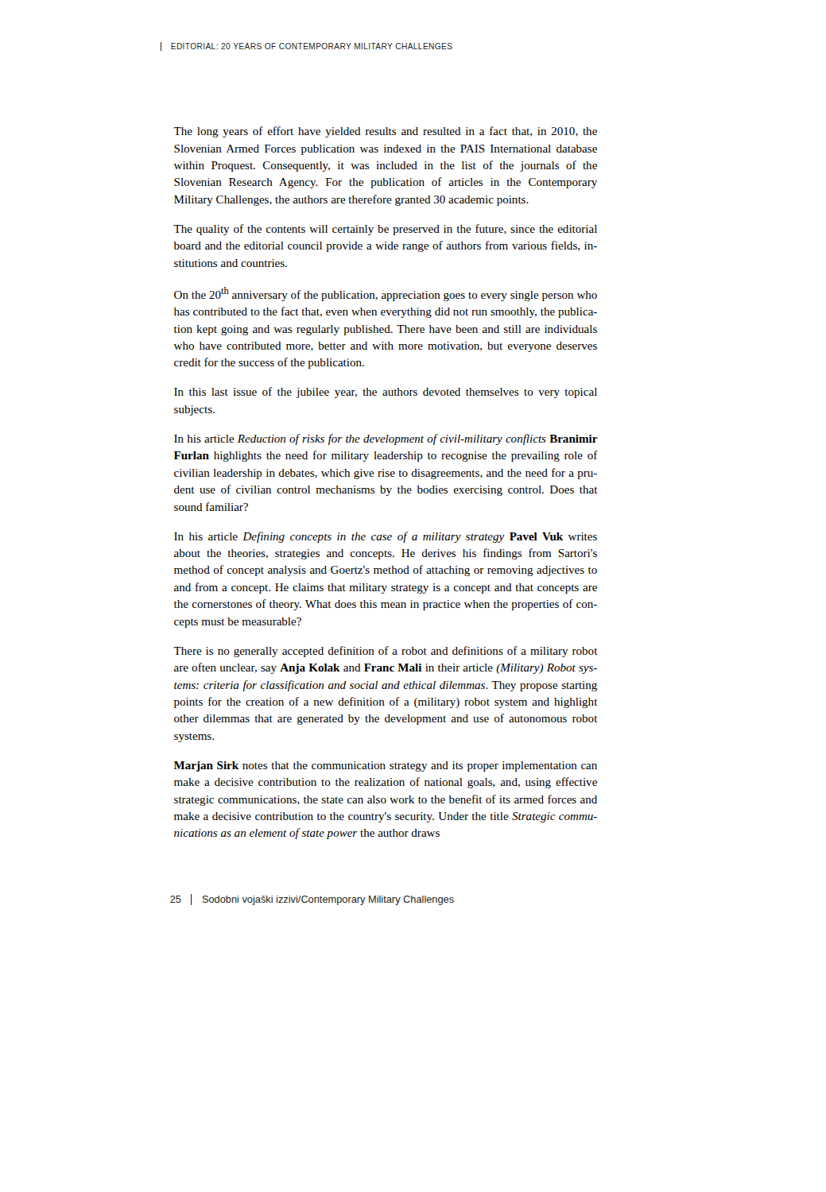Editorial: 20 years of Contemporary Military Challenges
The long years of effort have yielded results and resulted in a fact that, in 2010, the Slovenian Armed Forces publication was indexed in the PAIS International database within Proquest. Consequently, it was included in the list of the journals of the Slovenian Research Agency. For the publication of articles in the Contemporary Military Challenges, the authors are therefore granted 30 academic points.
The quality of the contents will certainly be preserved in the future, since the editorial board and the editorial council provide a wide range of authors from various fields, institutions and countries.
On the 20th anniversary of the publication, appreciation goes to every single person who has contributed to the fact that, even when everything did not run smoothly, the publication kept going and was regularly published. There have been and still are individuals who have contributed more, better and with more motivation, but everyone deserves credit for the success of the publication.
In this last issue of the jubilee year, the authors devoted themselves to very topical subjects.
In his article Reduction of risks for the development of civil-military conflicts Branimir Furlan highlights the need for military leadership to recognise the prevailing role of civilian leadership in debates, which give rise to disagreements, and the need for a prudent use of civilian control mechanisms by the bodies exercising control. Does that sound familiar?
In his article Defining concepts in the case of a military strategy Pavel Vuk writes about the theories, strategies and concepts. He derives his findings from Sartori's method of concept analysis and Goertz's method of attaching or removing adjectives to and from a concept. He claims that military strategy is a concept and that concepts are the cornerstones of theory. What does this mean in practice when the properties of concepts must be measurable?
There is no generally accepted definition of a robot and definitions of a military robot are often unclear, say Anja Kolak and Franc Mali in their article (Military) Robot systems: criteria for classification and social and ethical dilemmas. They propose starting points for the creation of a new definition of a (military) robot system and highlight other dilemmas that are generated by the development and use of autonomous robot systems.
Marjan Sirk notes that the communication strategy and its proper implementation can make a decisive contribution to the realization of national goals, and, using effective strategic communications, the state can also work to the benefit of its armed forces and make a decisive contribution to the country's security. Under the title Strategic communications as an element of state power the author draws
25 Sodobni vojaški izzivi/Contemporary Military Challenges